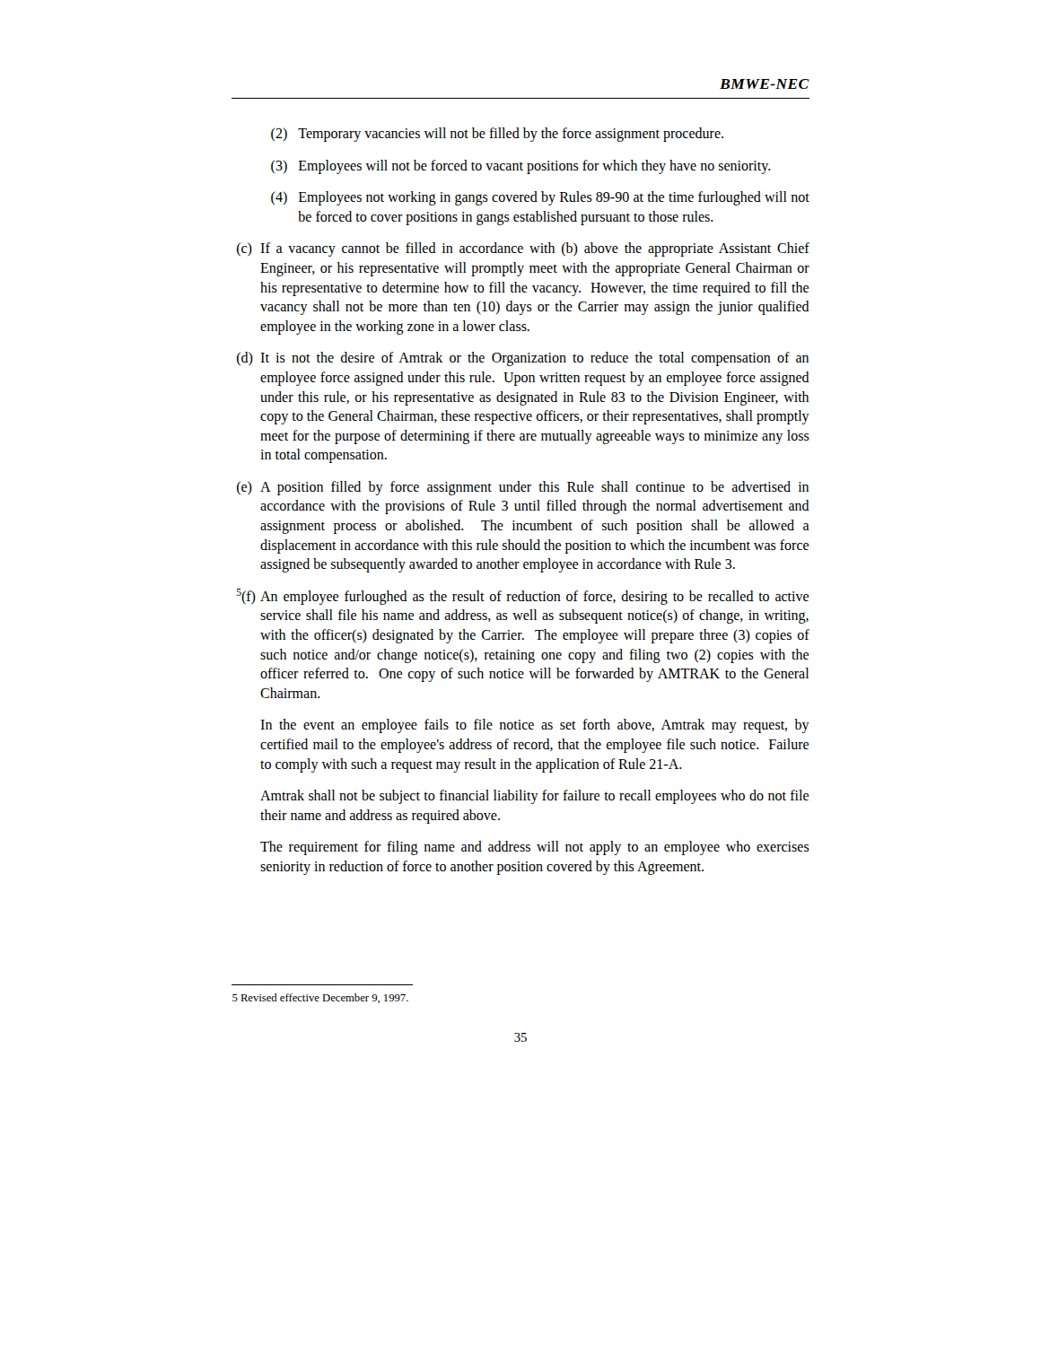BMWE-NEC
(2)
Temporary vacancies will not be filled by the force assignment procedure.
(3)
Employees will not be forced to vacant positions for which they have no seniority.
(4)
Employees not working in gangs covered by Rules 89-90 at the time furloughed will not be forced to cover positions in gangs established pursuant to those rules.
(c)
If a vacancy cannot be filled in accordance with (b) above the appropriate Assistant Chief Engineer, or his representative will promptly meet with the appropriate General Chairman or his representative to determine how to fill the vacancy. However, the time required to fill the vacancy shall not be more than ten (10) days or the Carrier may assign the junior qualified employee in the working zone in a lower class.
(d)
It is not the desire of Amtrak or the Organization to reduce the total compensation of an employee force assigned under this rule. Upon written request by an employee force assigned under this rule, or his representative as designated in Rule 83 to the Division Engineer, with copy to the General Chairman, these respective officers, or their representatives, shall promptly meet for the purpose of determining if there are mutually agreeable ways to minimize any loss in total compensation.
(e)
A position filled by force assignment under this Rule shall continue to be advertised in accordance with the provisions of Rule 3 until filled through the normal advertisement and assignment process or abolished. The incumbent of such position shall be allowed a displacement in accordance with this rule should the position to which the incumbent was force assigned be subsequently awarded to another employee in accordance with Rule 3.
5(f)
An employee furloughed as the result of reduction of force, desiring to be recalled to active service shall file his name and address, as well as subsequent notice(s) of change, in writing, with the officer(s) designated by the Carrier. The employee will prepare three (3) copies of such notice and/or change notice(s), retaining one copy and filing two (2) copies with the officer referred to. One copy of such notice will be forwarded by AMTRAK to the General Chairman.
In the event an employee fails to file notice as set forth above, Amtrak may request, by certified mail to the employee's address of record, that the employee file such notice. Failure to comply with such a request may result in the application of Rule 21-A.
Amtrak shall not be subject to financial liability for failure to recall employees who do not file their name and address as required above.
The requirement for filing name and address will not apply to an employee who exercises seniority in reduction of force to another position covered by this Agreement.
5 Revised effective December 9, 1997.
35